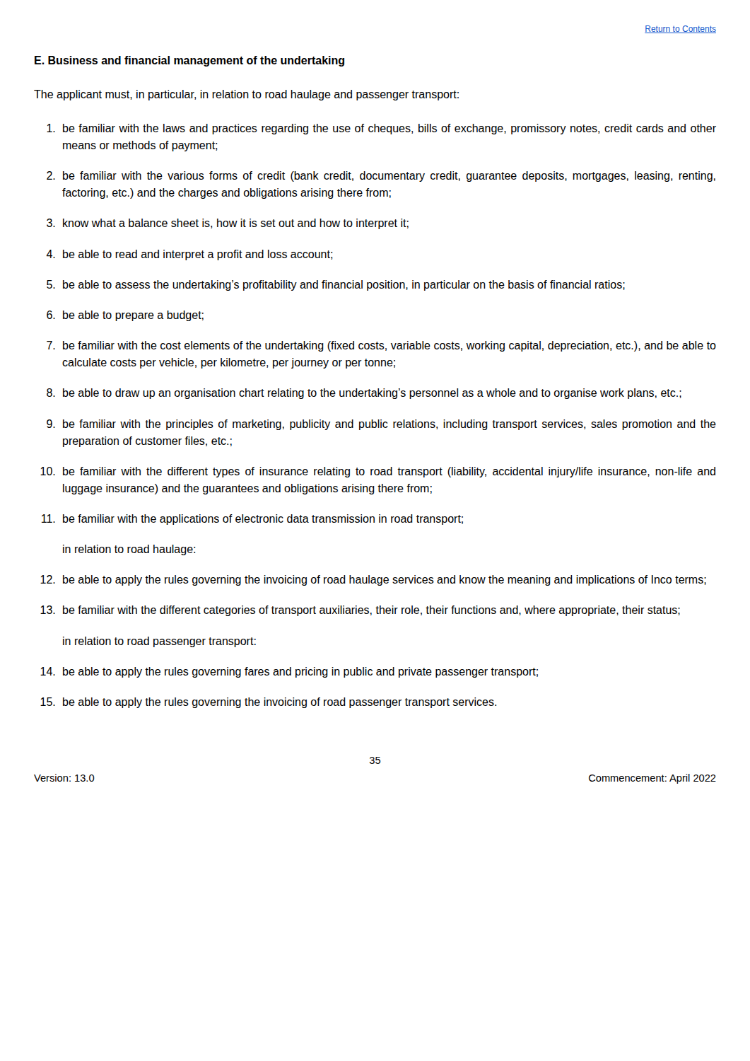Return to Contents
E. Business and financial management of the undertaking
The applicant must, in particular, in relation to road haulage and passenger transport:
be familiar with the laws and practices regarding the use of cheques, bills of exchange, promissory notes, credit cards and other means or methods of payment;
be familiar with the various forms of credit (bank credit, documentary credit, guarantee deposits, mortgages, leasing, renting, factoring, etc.) and the charges and obligations arising there from;
know what a balance sheet is, how it is set out and how to interpret it;
be able to read and interpret a profit and loss account;
be able to assess the undertaking’s profitability and financial position, in particular on the basis of financial ratios;
be able to prepare a budget;
be familiar with the cost elements of the undertaking (fixed costs, variable costs, working capital, depreciation, etc.), and be able to calculate costs per vehicle, per kilometre, per journey or per tonne;
be able to draw up an organisation chart relating to the undertaking’s personnel as a whole and to organise work plans, etc.;
be familiar with the principles of marketing, publicity and public relations, including transport services, sales promotion and the preparation of customer files, etc.;
be familiar with the different types of insurance relating to road transport (liability, accidental injury/life insurance, non-life and luggage insurance) and the guarantees and obligations arising there from;
be familiar with the applications of electronic data transmission in road transport;
in relation to road haulage:
be able to apply the rules governing the invoicing of road haulage services and know the meaning and implications of Inco terms;
be familiar with the different categories of transport auxiliaries, their role, their functions and, where appropriate, their status;
in relation to road passenger transport:
be able to apply the rules governing fares and pricing in public and private passenger transport;
be able to apply the rules governing the invoicing of road passenger transport services.
35
Version: 13.0 Commencement: April 2022